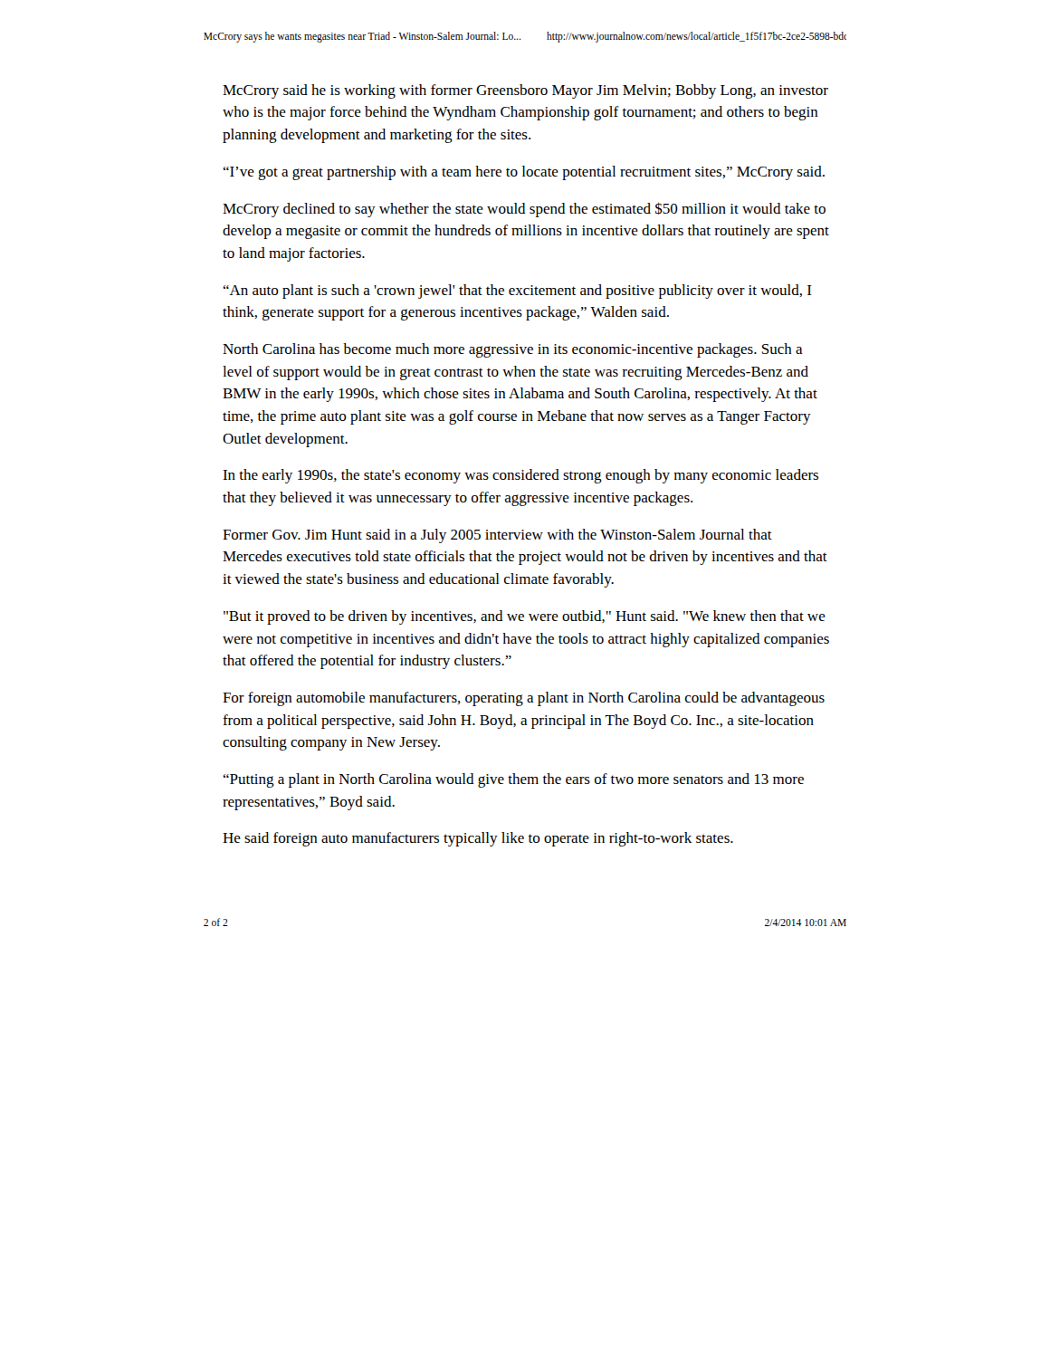McCrory says he wants megasites near Triad - Winston-Salem Journal: Lo... http://www.journalnow.com/news/local/article_1f5f17bc-2ce2-5898-bdc...
McCrory said he is working with former Greensboro Mayor Jim Melvin; Bobby Long, an investor who is the major force behind the Wyndham Championship golf tournament; and others to begin planning development and marketing for the sites.
“I’ve got a great partnership with a team here to locate potential recruitment sites,” McCrory said.
McCrory declined to say whether the state would spend the estimated $50 million it would take to develop a megasite or commit the hundreds of millions in incentive dollars that routinely are spent to land major factories.
“An auto plant is such a 'crown jewel' that the excitement and positive publicity over it would, I think, generate support for a generous incentives package,” Walden said.
North Carolina has become much more aggressive in its economic-incentive packages. Such a level of support would be in great contrast to when the state was recruiting Mercedes-Benz and BMW in the early 1990s, which chose sites in Alabama and South Carolina, respectively. At that time, the prime auto plant site was a golf course in Mebane that now serves as a Tanger Factory Outlet development.
In the early 1990s, the state's economy was considered strong enough by many economic leaders that they believed it was unnecessary to offer aggressive incentive packages.
Former Gov. Jim Hunt said in a July 2005 interview with the Winston-Salem Journal that Mercedes executives told state officials that the project would not be driven by incentives and that it viewed the state's business and educational climate favorably.
"But it proved to be driven by incentives, and we were outbid," Hunt said. "We knew then that we were not competitive in incentives and didn't have the tools to attract highly capitalized companies that offered the potential for industry clusters.”
For foreign automobile manufacturers, operating a plant in North Carolina could be advantageous from a political perspective, said John H. Boyd, a principal in The Boyd Co. Inc., a site-location consulting company in New Jersey.
“Putting a plant in North Carolina would give them the ears of two more senators and 13 more representatives,” Boyd said.
He said foreign auto manufacturers typically like to operate in right-to-work states.
2 of 2 2/4/2014 10:01 AM